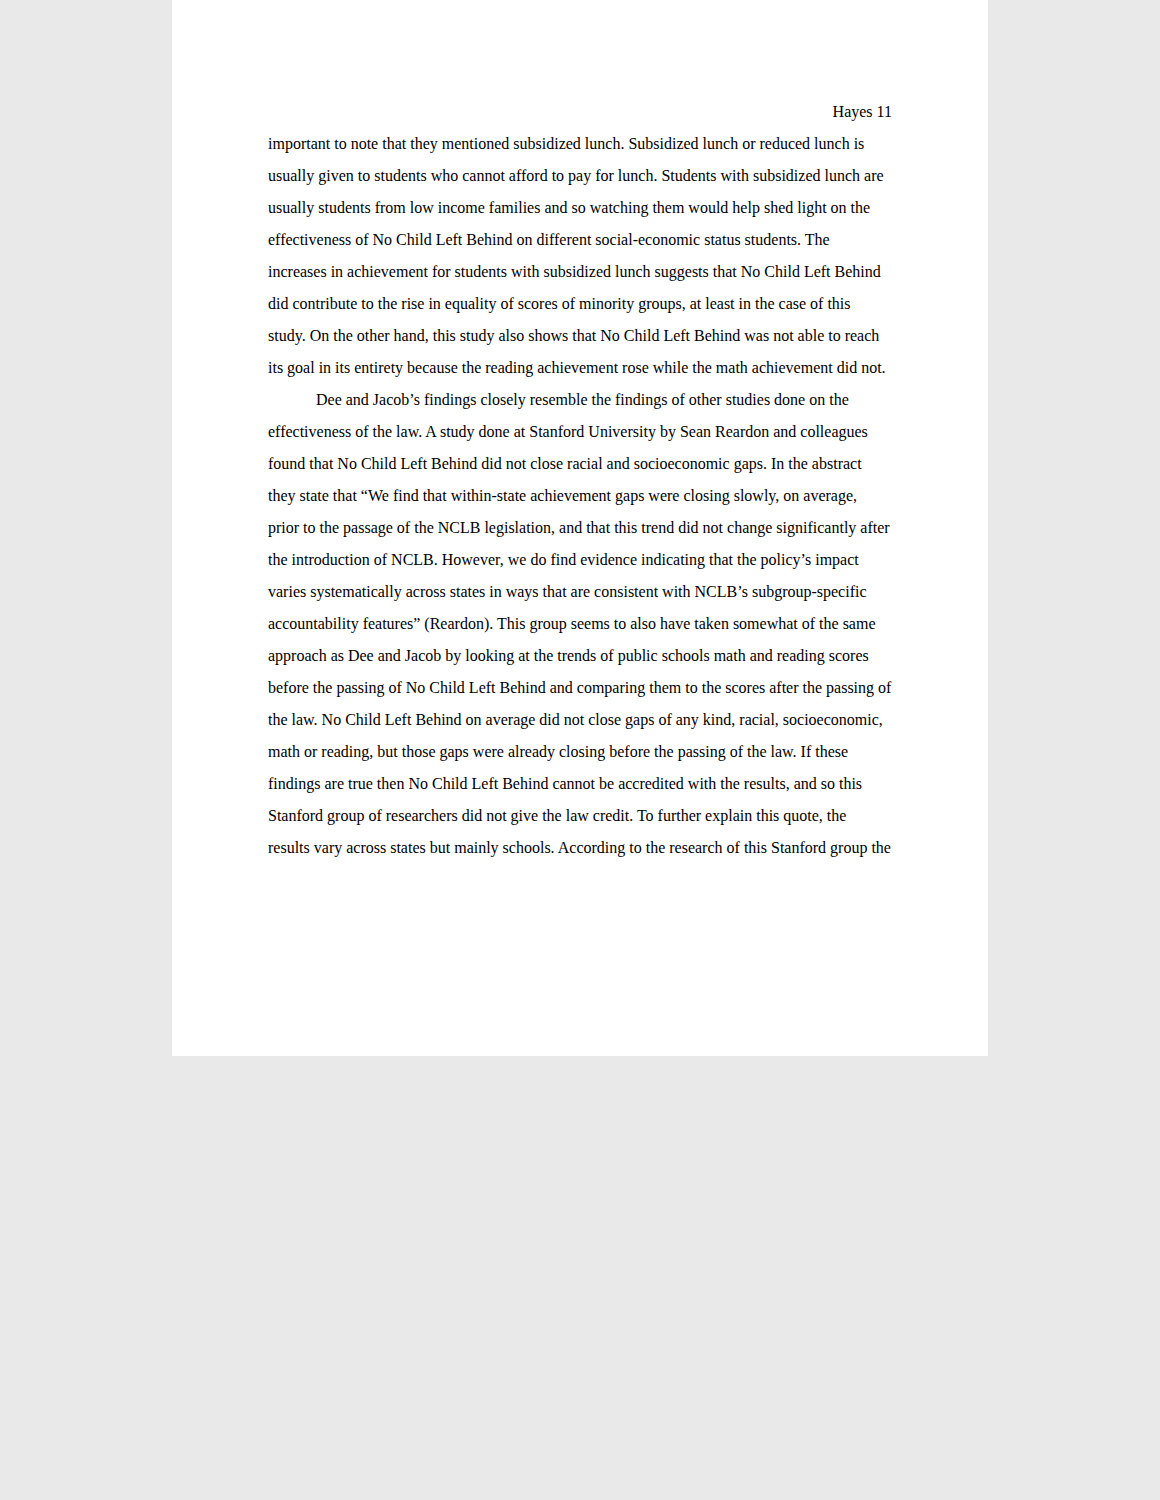Hayes 11
important to note that they mentioned subsidized lunch. Subsidized lunch or reduced lunch is usually given to students who cannot afford to pay for lunch. Students with subsidized lunch are usually students from low income families and so watching them would help shed light on the effectiveness of No Child Left Behind on different social-economic status students. The increases in achievement for students with subsidized lunch suggests that No Child Left Behind did contribute to the rise in equality of scores of minority groups, at least in the case of this study. On the other hand, this study also shows that No Child Left Behind was not able to reach its goal in its entirety because the reading achievement rose while the math achievement did not.
Dee and Jacob’s findings closely resemble the findings of other studies done on the effectiveness of the law. A study done at Stanford University by Sean Reardon and colleagues found that No Child Left Behind did not close racial and socioeconomic gaps. In the abstract they state that “We find that within-state achievement gaps were closing slowly, on average, prior to the passage of the NCLB legislation, and that this trend did not change significantly after the introduction of NCLB. However, we do find evidence indicating that the policy’s impact varies systematically across states in ways that are consistent with NCLB’s subgroup-specific accountability features” (Reardon). This group seems to also have taken somewhat of the same approach as Dee and Jacob by looking at the trends of public schools math and reading scores before the passing of No Child Left Behind and comparing them to the scores after the passing of the law. No Child Left Behind on average did not close gaps of any kind, racial, socioeconomic, math or reading, but those gaps were already closing before the passing of the law. If these findings are true then No Child Left Behind cannot be accredited with the results, and so this Stanford group of researchers did not give the law credit. To further explain this quote, the results vary across states but mainly schools. According to the research of this Stanford group the